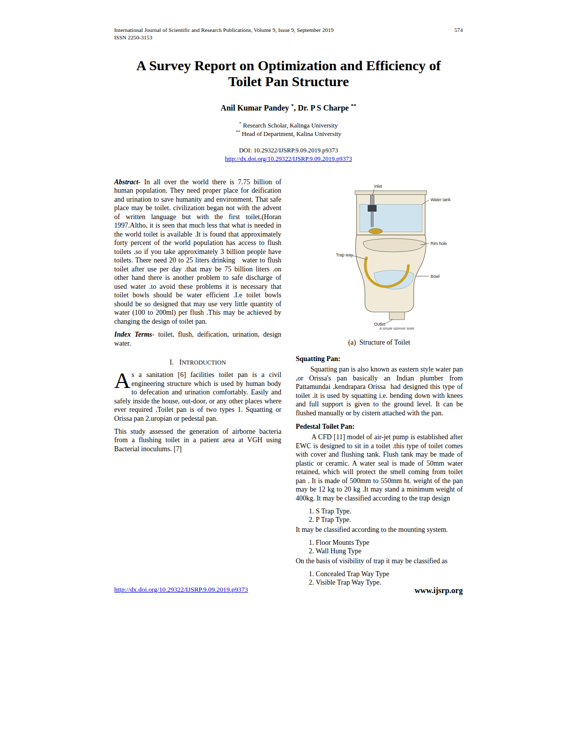International Journal of Scientific and Research Publications, Volume 9, Issue 9, September 2019
ISSN 2250-3153
574
A Survey Report on Optimization and Efficiency of Toilet Pan Structure
Anil Kumar Pandey *, Dr. P S Charpe **
* Research Scholar, Kalinga University
** Head of Department, Kalina University
DOI: 10.29322/IJSRP.9.09.2019.p9373
http://dx.doi.org/10.29322/IJSRP.9.09.2019.p9373
Abstract- In all over the world there is 7.75 billion of human population. They need proper place for deification and urination to save humanity and environment. That safe place may be toilet. civilization began not with the advent of written language but with the first toilet.(Horan 1997.Altho, it is seen that much less that what is needed in the world toilet is available .It is found that approximately forty percent of the world population has access to flush toilets .so if you take approximately 3 billion people have toilets. There need 20 to 25 liters drinking water to flush toilet after use per day .that may be 75 billion liters .on other hand there is another problem to safe discharge of used water .to avoid these problems it is necessary that toilet bowls should be water efficient .I.e toilet bowls should be so designed that may use very little quantity of water (100 to 200ml) per flush .This may be achieved by changing the design of toilet pan.
Index Terms- toilet, flush, deification, urination, design water.
I. INTRODUCTION
As a sanitation [6] facilities toilet pan is a civil engineering structure which is used by human body to defecation and urination comfortably. Easily and safely inside the house, out-door, or any other places where ever required .Toilet pan is of two types 1. Squatting or Orissa pan 2.uropian or pedestal pan.
This study assessed the generation of airborne bacteria from a flushing toilet in a patient area at VGH using Bacterial inoculums. [7]
Inlet Water tank Rim hole Trap way Bowl Outlet A simple siphonic toilet
(a) Structure of Toilet
Squatting Pan:
Squatting pan is also known as eastern style water pan ,or Orissa's pan basically an Indian plumber from Pattamundai ,kendrapara Orissa had designed this type of toilet .it is used by squatting i.e. bending down with knees and full support is given to the ground level. It can be flushed manually or by cistern attached with the pan.
Pedestal Toilet Pan:
A CFD [11] model of air-jet pump is established after EWC is designed to sit in a toilet .this type of toilet comes with cover and flushing tank. Flush tank may be made of plastic or ceramic. A water seal is made of 50mm water retained, which will protect the smell coming from toilet pan . It is made of 500mm to 550mm ht. weight of the pan may be 12 kg to 20 kg .It may stand a minimum weight of 400kg. It may be classified according to the trap design
S Trap Type.
P Trap Type.
It may be classified according to the mounting system.
Floor Mounts Type
Wall Hung Type
On the basis of visibility of trap it may be classified as
Concealed Trap Way Type
Visible Trap Way Type.
http://dx.doi.org/10.29322/IJSRP.9.09.2019.p9373
www.ijsrp.org